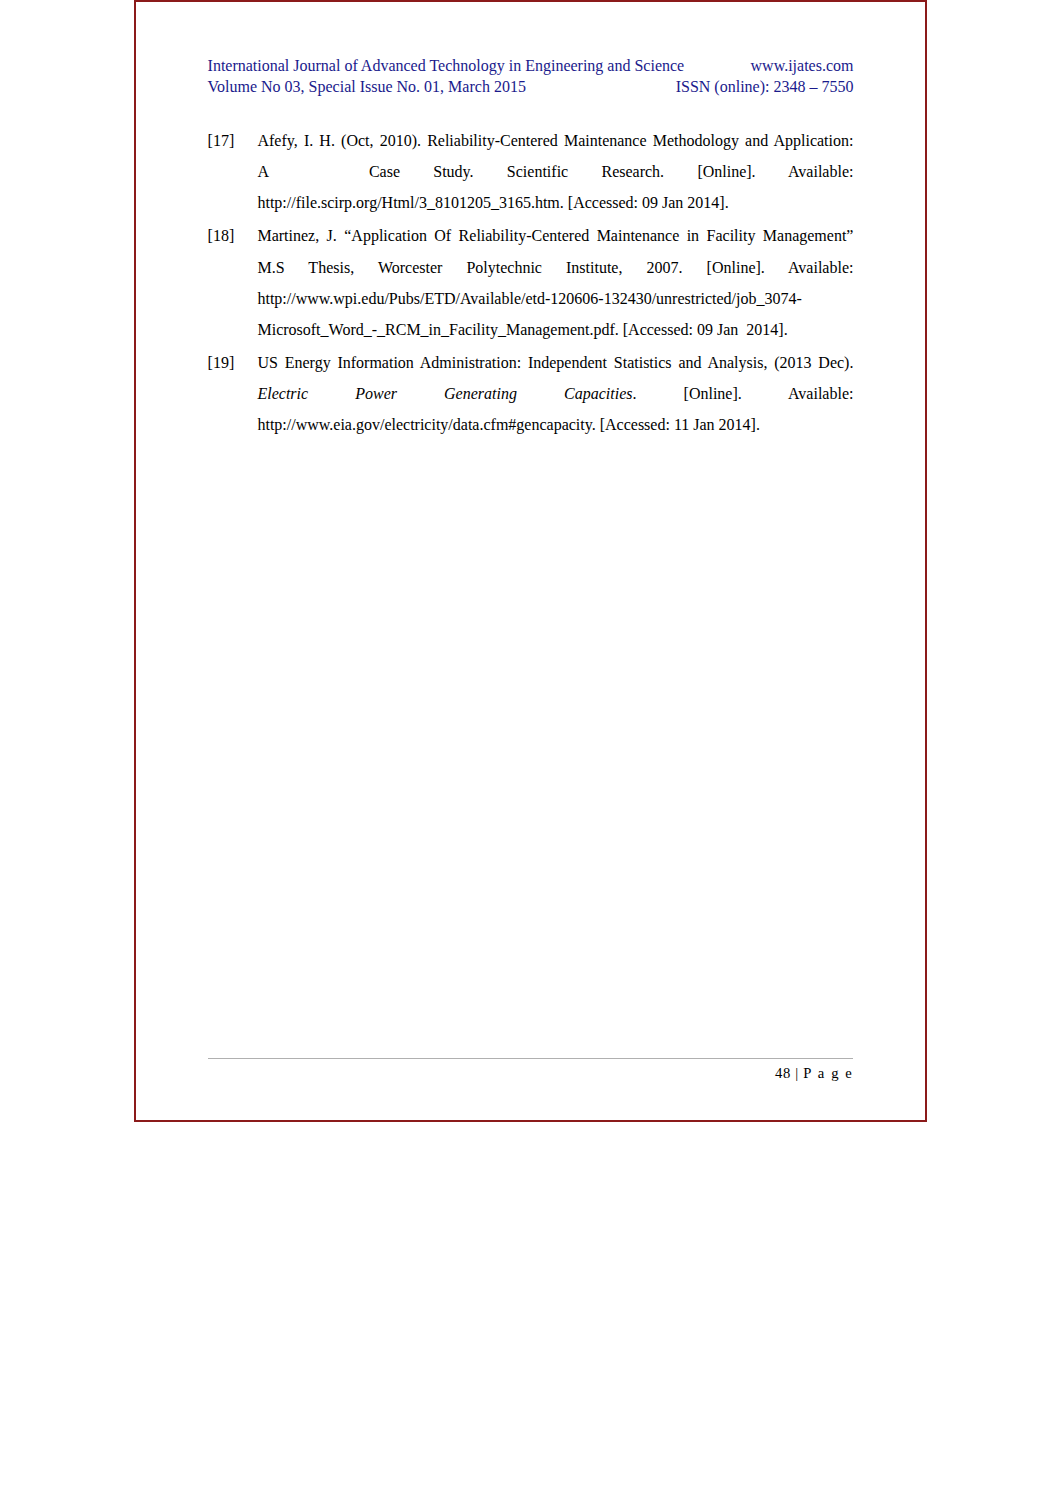International Journal of Advanced Technology in Engineering and Science www.ijates.com
Volume No 03, Special Issue No. 01, March 2015 ISSN (online): 2348 – 7550
[17] Afefy, I. H. (Oct, 2010). Reliability-Centered Maintenance Methodology and Application: A Case Study. Scientific Research. [Online]. Available: http://file.scirp.org/Html/3_8101205_3165.htm. [Accessed: 09 Jan 2014].
[18] Martinez, J. “Application Of Reliability-Centered Maintenance in Facility Management” M.S Thesis, Worcester Polytechnic Institute, 2007. [Online]. Available: http://www.wpi.edu/Pubs/ETD/Available/etd-120606-132430/unrestricted/job_3074-Microsoft_Word_-_RCM_in_Facility_Management.pdf. [Accessed: 09 Jan 2014].
[19] US Energy Information Administration: Independent Statistics and Analysis, (2013 Dec). Electric Power Generating Capacities. [Online]. Available: http://www.eia.gov/electricity/data.cfm#gencapacity. [Accessed: 11 Jan 2014].
48 | P a g e